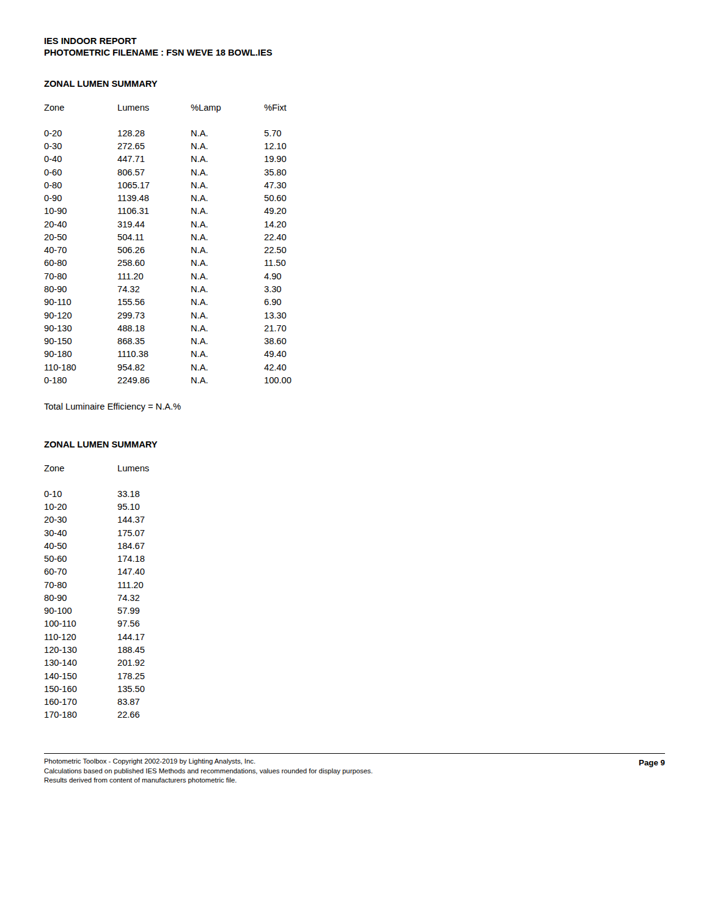IES INDOOR REPORT
PHOTOMETRIC FILENAME : FSN WEVE 18 BOWL.IES
ZONAL LUMEN SUMMARY
| Zone | Lumens | %Lamp | %Fixt |
| --- | --- | --- | --- |
| 0-20 | 128.28 | N.A. | 5.70 |
| 0-30 | 272.65 | N.A. | 12.10 |
| 0-40 | 447.71 | N.A. | 19.90 |
| 0-60 | 806.57 | N.A. | 35.80 |
| 0-80 | 1065.17 | N.A. | 47.30 |
| 0-90 | 1139.48 | N.A. | 50.60 |
| 10-90 | 1106.31 | N.A. | 49.20 |
| 20-40 | 319.44 | N.A. | 14.20 |
| 20-50 | 504.11 | N.A. | 22.40 |
| 40-70 | 506.26 | N.A. | 22.50 |
| 60-80 | 258.60 | N.A. | 11.50 |
| 70-80 | 111.20 | N.A. | 4.90 |
| 80-90 | 74.32 | N.A. | 3.30 |
| 90-110 | 155.56 | N.A. | 6.90 |
| 90-120 | 299.73 | N.A. | 13.30 |
| 90-130 | 488.18 | N.A. | 21.70 |
| 90-150 | 868.35 | N.A. | 38.60 |
| 90-180 | 1110.38 | N.A. | 49.40 |
| 110-180 | 954.82 | N.A. | 42.40 |
| 0-180 | 2249.86 | N.A. | 100.00 |
Total Luminaire Efficiency = N.A.%
ZONAL LUMEN SUMMARY
| Zone | Lumens |
| --- | --- |
| 0-10 | 33.18 |
| 10-20 | 95.10 |
| 20-30 | 144.37 |
| 30-40 | 175.07 |
| 40-50 | 184.67 |
| 50-60 | 174.18 |
| 60-70 | 147.40 |
| 70-80 | 111.20 |
| 80-90 | 74.32 |
| 90-100 | 57.99 |
| 100-110 | 97.56 |
| 110-120 | 144.17 |
| 120-130 | 188.45 |
| 130-140 | 201.92 |
| 140-150 | 178.25 |
| 150-160 | 135.50 |
| 160-170 | 83.87 |
| 170-180 | 22.66 |
Page 9
Photometric Toolbox - Copyright 2002-2019 by Lighting Analysts, Inc.
Calculations based on published IES Methods and recommendations, values rounded for display purposes.
Results derived from content of manufacturers photometric file.